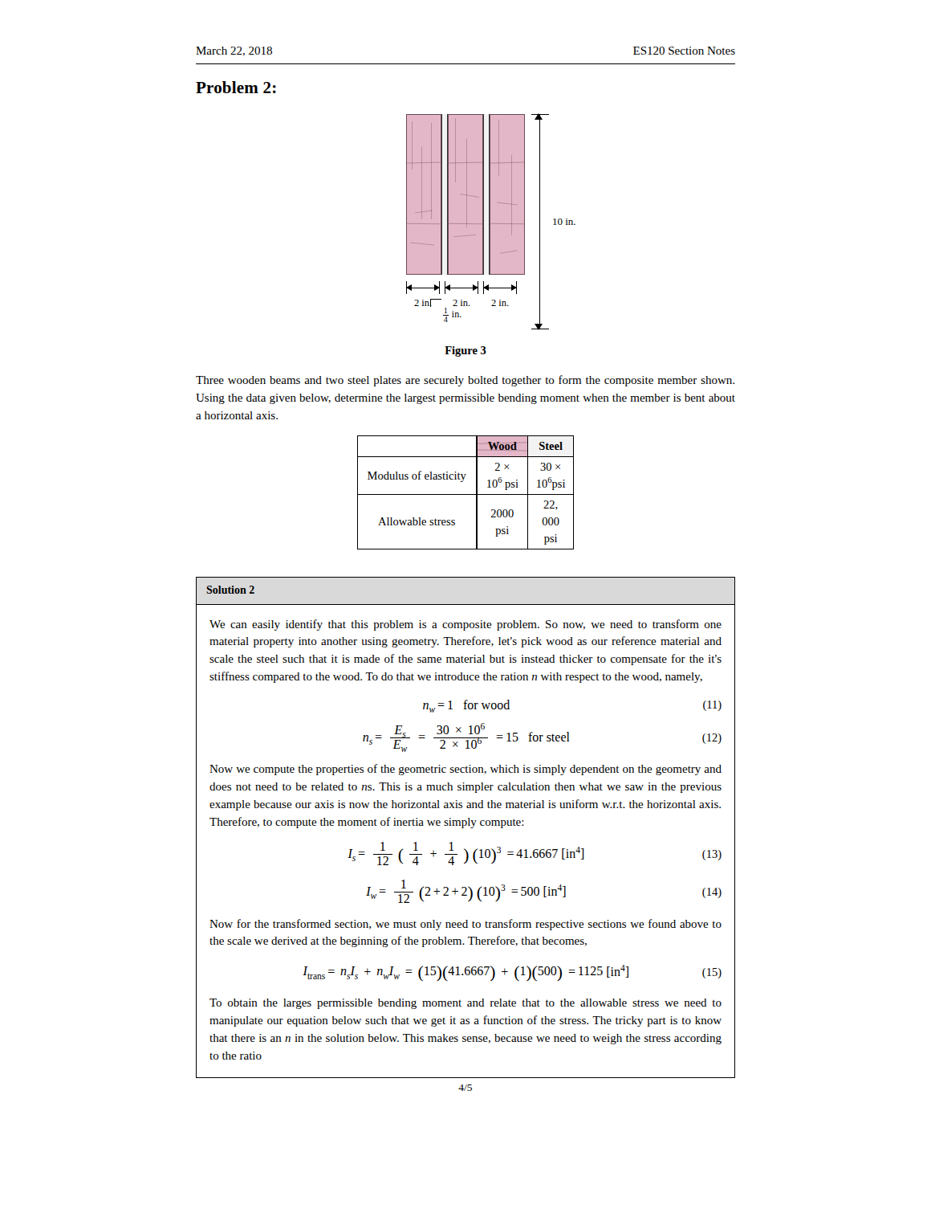March 22, 2018
ES120 Section Notes
Problem 2:
10 in.
2 in. 2 in. 2 in.
14 in.
Figure 3
Three wooden beams and two steel plates are securely bolted together to form the composite member shown. Using the data given below, determine the largest permissible bending moment when the member is bent about a horizontal axis.
| | Wood | Steel |
| --- | --- | --- |
| Modulus of elasticity | 2 × 10 6 psi | 30 × 10 6 psi |
| Allowable stress | 2000 psi | 22, 000 psi |
Solution 2
We can easily identify that this problem is a composite problem. So now, we need to transform one material property into another using geometry. Therefore, let's pick wood as our reference material and scale the steel such that it is made of the same material but is instead thicker to compensate for the it's stiffness compared to the wood. To do that we introduce the ration n with respect to the wood, namely,
nw=1 for wood (11)
ns= Es Ew = 30 × 1062 × 106 =15 for steel (12)
Now we compute the properties of the geometric section, which is simply dependent on the geometry and does not need to be related to ns. This is a much simpler calculation then what we saw in the previous example because our axis is now the horizontal axis and the material is uniform w.r.t. the horizontal axis. Therefore, to compute the moment of inertia we simply compute:
Is= 112 ( 14 + 14 ) (10)3 =41.6667 [in4] (13)
Iw= 112 (2+2+2) (10)3 =500 [in4] (14)
Now for the transformed section, we must only need to transform respective sections we found above to the scale we derived at the beginning of the problem. Therefore, that becomes,
Itrans= nsIs + nwIw = (15)(41.6667) + (1)(500) =1125 [in4] (15)
To obtain the larges permissible bending moment and relate that to the allowable stress we need to manipulate our equation below such that we get it as a function of the stress. The tricky part is to know that there is an n in the solution below. This makes sense, because we need to weigh the stress according to the ratio
4/5